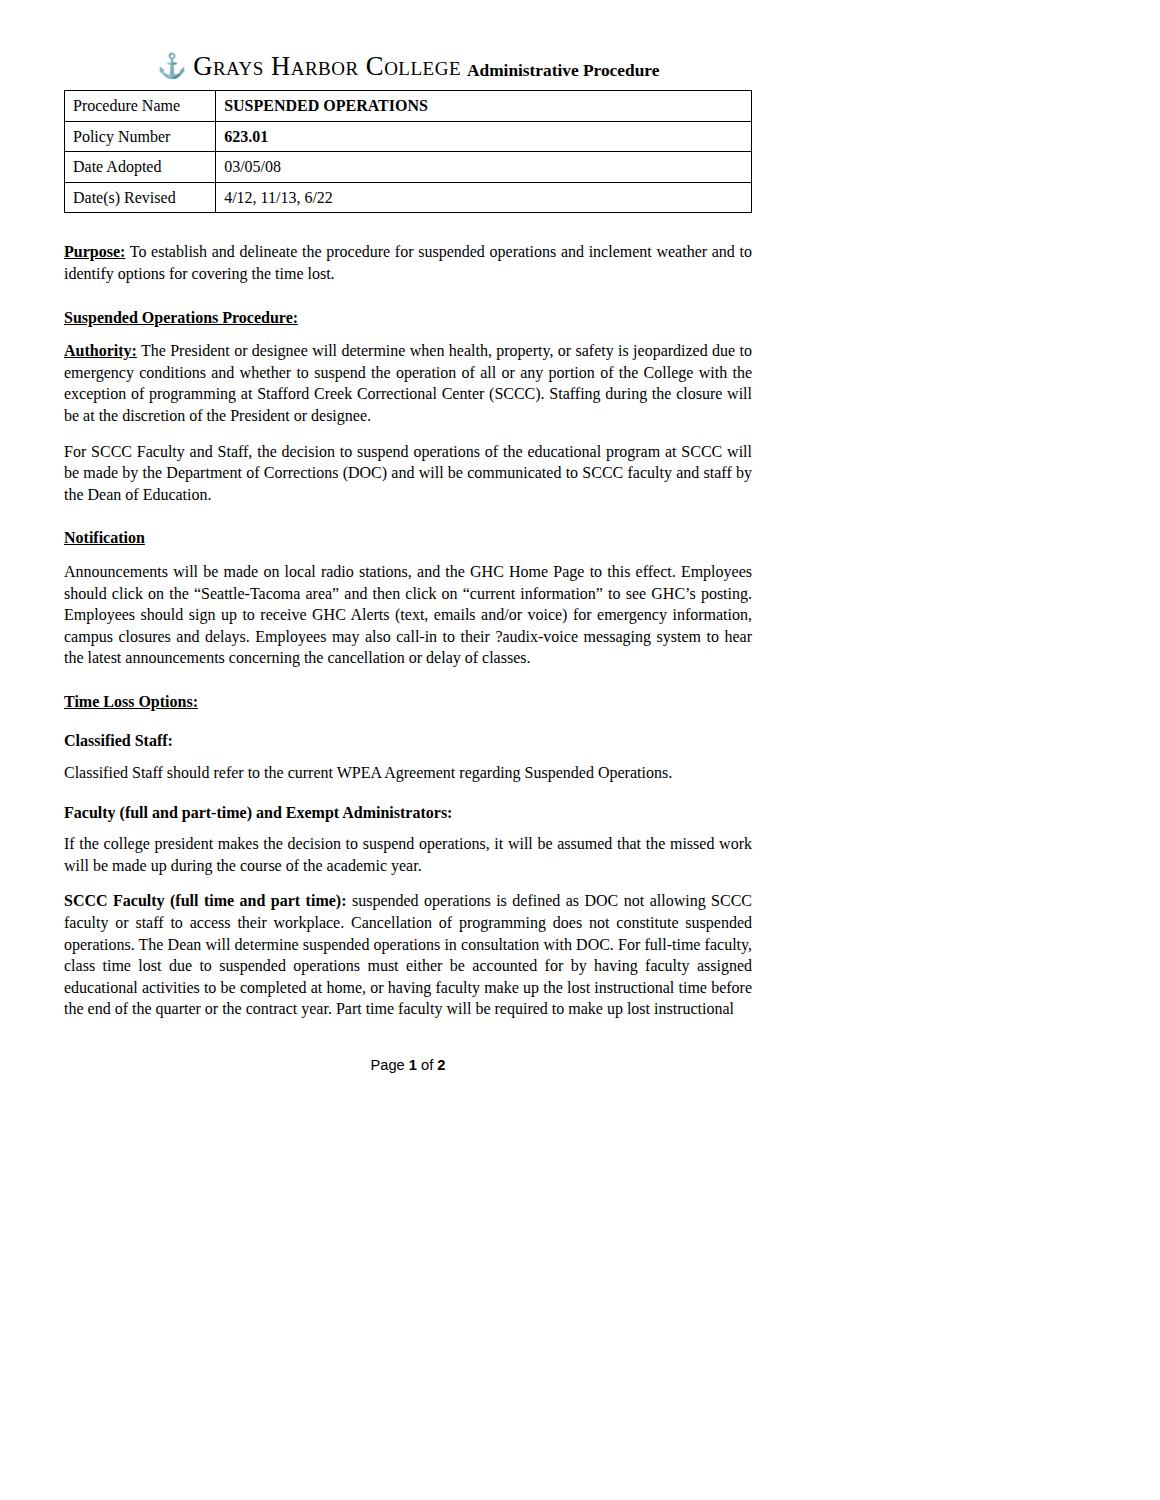⚓Grays Harbor College
Administrative Procedure
| Procedure Name | SUSPENDED OPERATIONS |
| Policy Number | 623.01 |
| Date Adopted | 03/05/08 |
| Date(s) Revised | 4/12, 11/13, 6/22 |
Purpose: To establish and delineate the procedure for suspended operations and inclement weather and to identify options for covering the time lost.
Suspended Operations Procedure:
Authority: The President or designee will determine when health, property, or safety is jeopardized due to emergency conditions and whether to suspend the operation of all or any portion of the College with the exception of programming at Stafford Creek Correctional Center (SCCC). Staffing during the closure will be at the discretion of the President or designee.
For SCCC Faculty and Staff, the decision to suspend operations of the educational program at SCCC will be made by the Department of Corrections (DOC) and will be communicated to SCCC faculty and staff by the Dean of Education.
Notification
Announcements will be made on local radio stations, and the GHC Home Page to this effect. Employees should click on the “Seattle-Tacoma area” and then click on “current information” to see GHC’s posting. Employees should sign up to receive GHC Alerts (text, emails and/or voice) for emergency information, campus closures and delays. Employees may also call-in to their ?audix-voice messaging system to hear the latest announcements concerning the cancellation or delay of classes.
Time Loss Options:
Classified Staff:
Classified Staff should refer to the current WPEA Agreement regarding Suspended Operations.
Faculty (full and part-time) and Exempt Administrators:
If the college president makes the decision to suspend operations, it will be assumed that the missed work will be made up during the course of the academic year.
SCCC Faculty (full time and part time): suspended operations is defined as DOC not allowing SCCC faculty or staff to access their workplace. Cancellation of programming does not constitute suspended operations. The Dean will determine suspended operations in consultation with DOC. For full-time faculty, class time lost due to suspended operations must either be accounted for by having faculty assigned educational activities to be completed at home, or having faculty make up the lost instructional time before the end of the quarter or the contract year. Part time faculty will be required to make up lost instructional
Page 1 of 2